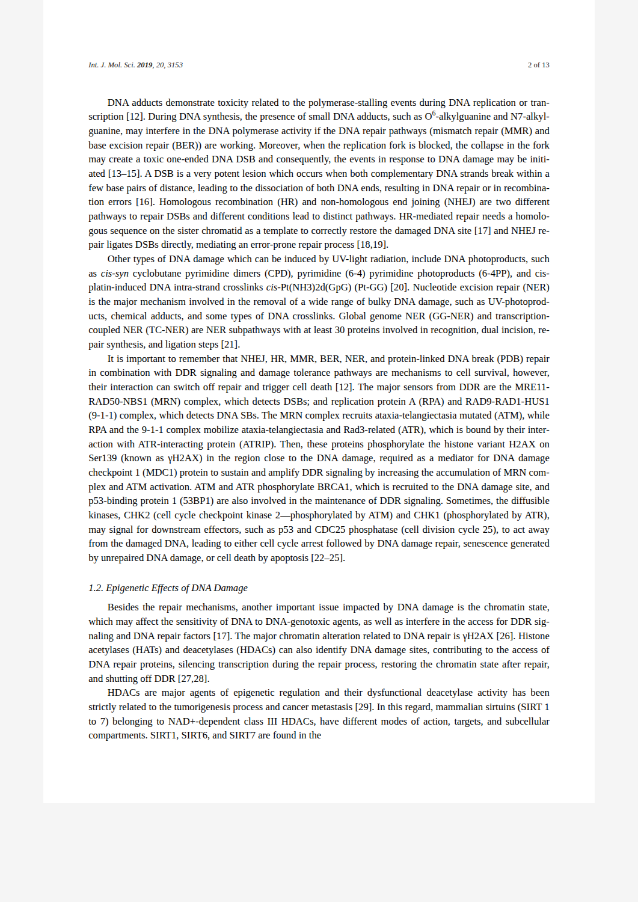Int. J. Mol. Sci. 2019, 20, 3153 2 of 13
DNA adducts demonstrate toxicity related to the polymerase-stalling events during DNA replication or transcription [12]. During DNA synthesis, the presence of small DNA adducts, such as O6-alkylguanine and N7-alkylguanine, may interfere in the DNA polymerase activity if the DNA repair pathways (mismatch repair (MMR) and base excision repair (BER)) are working. Moreover, when the replication fork is blocked, the collapse in the fork may create a toxic one-ended DNA DSB and consequently, the events in response to DNA damage may be initiated [13–15]. A DSB is a very potent lesion which occurs when both complementary DNA strands break within a few base pairs of distance, leading to the dissociation of both DNA ends, resulting in DNA repair or in recombination errors [16]. Homologous recombination (HR) and non-homologous end joining (NHEJ) are two different pathways to repair DSBs and different conditions lead to distinct pathways. HR-mediated repair needs a homologous sequence on the sister chromatid as a template to correctly restore the damaged DNA site [17] and NHEJ repair ligates DSBs directly, mediating an error-prone repair process [18,19].
Other types of DNA damage which can be induced by UV-light radiation, include DNA photoproducts, such as cis-syn cyclobutane pyrimidine dimers (CPD), pyrimidine (6-4) pyrimidine photoproducts (6-4PP), and cisplatin-induced DNA intra-strand crosslinks cis-Pt(NH3)2d(GpG) (Pt-GG) [20]. Nucleotide excision repair (NER) is the major mechanism involved in the removal of a wide range of bulky DNA damage, such as UV-photoproducts, chemical adducts, and some types of DNA crosslinks. Global genome NER (GG-NER) and transcription-coupled NER (TC-NER) are NER subpathways with at least 30 proteins involved in recognition, dual incision, repair synthesis, and ligation steps [21].
It is important to remember that NHEJ, HR, MMR, BER, NER, and protein-linked DNA break (PDB) repair in combination with DDR signaling and damage tolerance pathways are mechanisms to cell survival, however, their interaction can switch off repair and trigger cell death [12]. The major sensors from DDR are the MRE11-RAD50-NBS1 (MRN) complex, which detects DSBs; and replication protein A (RPA) and RAD9-RAD1-HUS1 (9-1-1) complex, which detects DNA SBs. The MRN complex recruits ataxia-telangiectasia mutated (ATM), while RPA and the 9-1-1 complex mobilize ataxia-telangiectasia and Rad3-related (ATR), which is bound by their interaction with ATR-interacting protein (ATRIP). Then, these proteins phosphorylate the histone variant H2AX on Ser139 (known as γH2AX) in the region close to the DNA damage, required as a mediator for DNA damage checkpoint 1 (MDC1) protein to sustain and amplify DDR signaling by increasing the accumulation of MRN complex and ATM activation. ATM and ATR phosphorylate BRCA1, which is recruited to the DNA damage site, and p53-binding protein 1 (53BP1) are also involved in the maintenance of DDR signaling. Sometimes, the diffusible kinases, CHK2 (cell cycle checkpoint kinase 2—phosphorylated by ATM) and CHK1 (phosphorylated by ATR), may signal for downstream effectors, such as p53 and CDC25 phosphatase (cell division cycle 25), to act away from the damaged DNA, leading to either cell cycle arrest followed by DNA damage repair, senescence generated by unrepaired DNA damage, or cell death by apoptosis [22–25].
1.2. Epigenetic Effects of DNA Damage
Besides the repair mechanisms, another important issue impacted by DNA damage is the chromatin state, which may affect the sensitivity of DNA to DNA-genotoxic agents, as well as interfere in the access for DDR signaling and DNA repair factors [17]. The major chromatin alteration related to DNA repair is γH2AX [26]. Histone acetylases (HATs) and deacetylases (HDACs) can also identify DNA damage sites, contributing to the access of DNA repair proteins, silencing transcription during the repair process, restoring the chromatin state after repair, and shutting off DDR [27,28].
HDACs are major agents of epigenetic regulation and their dysfunctional deacetylase activity has been strictly related to the tumorigenesis process and cancer metastasis [29]. In this regard, mammalian sirtuins (SIRT 1 to 7) belonging to NAD+-dependent class III HDACs, have different modes of action, targets, and subcellular compartments. SIRT1, SIRT6, and SIRT7 are found in the